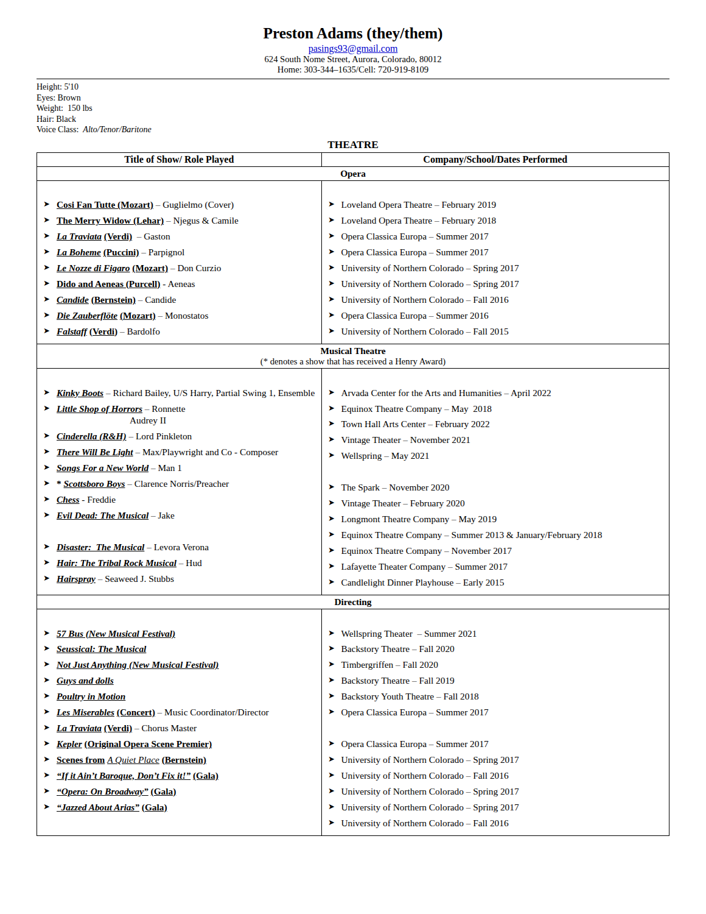Preston Adams (they/them)
pasings93@gmail.com
624 South Nome Street, Aurora, Colorado, 80012
Home: 303-344–1635/Cell: 720-919-8109
Height: 5'10
Eyes: Brown
Weight: 150 lbs
Hair: Black
Voice Class: Alto/Tenor/Baritone
THEATRE
| Title of Show/ Role Played | Company/School/Dates Performed |
| --- | --- |
| Opera |
| Cosi Fan Tutte (Mozart) – Guglielmo (Cover) The Merry Widow (Lehar) – Njegus & Camile La Traviata (Verdi) – Gaston La Boheme (Puccini) – Parpignol Le Nozze di Figaro (Mozart) – Don Curzio Dido and Aeneas (Purcell) - Aeneas Candide (Bernstein) – Candide Die Zauberflöte (Mozart) – Monostatos Falstaff (Verdi) – Bardolfo | Loveland Opera Theatre – February 2019 Loveland Opera Theatre – February 2018 Opera Classica Europa – Summer 2017 Opera Classica Europa – Summer 2017 University of Northern Colorado – Spring 2017 University of Northern Colorado – Spring 2017 University of Northern Colorado – Fall 2016 Opera Classica Europa – Summer 2016 University of Northern Colorado – Fall 2015 |
| Musical Theatre (* denotes a show that has received a Henry Award) |
| Kinky Boots – Richard Bailey, U/S Harry, Partial Swing 1, Ensemble Little Shop of Horrors – Ronnette Audrey II Cinderella (R&H) – Lord Pinkleton There Will Be Light – Max/Playwright and Co - Composer Songs For a New World – Man 1 * Scottsboro Boys – Clarence Norris/Preacher Chess - Freddie Evil Dead: The Musical – Jake Disaster: The Musical – Levora Verona Hair: The Tribal Rock Musical – Hud Hairspray – Seaweed J. Stubbs | Arvada Center for the Arts and Humanities – April 2022 Equinox Theatre Company – May 2018 Town Hall Arts Center – February 2022 Vintage Theater – November 2021 Wellspring – May 2021 The Spark – November 2020 Vintage Theater – February 2020 Longmont Theatre Company – May 2019 Equinox Theatre Company – Summer 2013 & January/February 2018 Equinox Theatre Company – November 2017 Lafayette Theater Company – Summer 2017 Candlelight Dinner Playhouse – Early 2015 |
| Directing |
| 57 Bus (New Musical Festival) Seussical: The Musical Not Just Anything (New Musical Festival) Guys and dolls Poultry in Motion Les Miserables (Concert) – Music Coordinator/Director La Traviata (Verdi) – Chorus Master Kepler (Original Opera Scene Premier) Scenes from A Quiet Place (Bernstein) “If it Ain’t Baroque, Don’t Fix it!” (Gala) “Opera: On Broadway” (Gala) “Jazzed About Arias” (Gala) | Wellspring Theater – Summer 2021 Backstory Theatre – Fall 2020 Timbergriffen – Fall 2020 Backstory Theatre – Fall 2019 Backstory Youth Theatre – Fall 2018 Opera Classica Europa – Summer 2017 Opera Classica Europa – Summer 2017 University of Northern Colorado – Spring 2017 University of Northern Colorado – Fall 2016 University of Northern Colorado – Spring 2017 University of Northern Colorado – Spring 2017 University of Northern Colorado – Fall 2016 |